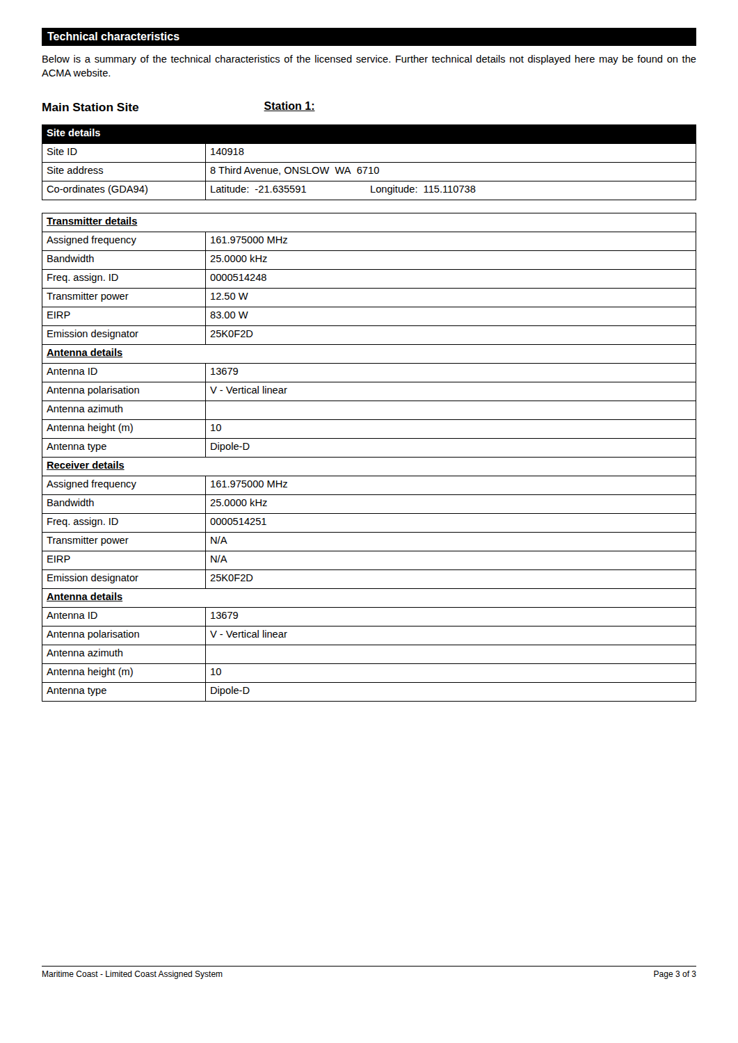Technical characteristics
Below is a summary of the technical characteristics of the licensed service. Further technical details not displayed here may be found on the ACMA website.
Main Station Site Station 1:
| Site details |
| Site ID | 140918 |
| Site address | 8 Third Avenue, ONSLOW WA 6710 |
| Co-ordinates (GDA94) | Latitude: -21.635591 Longitude: 115.110738 |
| Transmitter details |
| Assigned frequency | 161.975000 MHz |
| Bandwidth | 25.0000 kHz |
| Freq. assign. ID | 0000514248 |
| Transmitter power | 12.50 W |
| EIRP | 83.00 W |
| Emission designator | 25K0F2D |
| Antenna details |
| Antenna ID | 13679 |
| Antenna polarisation | V - Vertical linear |
| Antenna azimuth | |
| Antenna height (m) | 10 |
| Antenna type | Dipole-D |
| Receiver details |
| Assigned frequency | 161.975000 MHz |
| Bandwidth | 25.0000 kHz |
| Freq. assign. ID | 0000514251 |
| Transmitter power | N/A |
| EIRP | N/A |
| Emission designator | 25K0F2D |
| Antenna details |
| Antenna ID | 13679 |
| Antenna polarisation | V - Vertical linear |
| Antenna azimuth | |
| Antenna height (m) | 10 |
| Antenna type | Dipole-D |
Maritime Coast - Limited Coast Assigned System Page 3 of 3